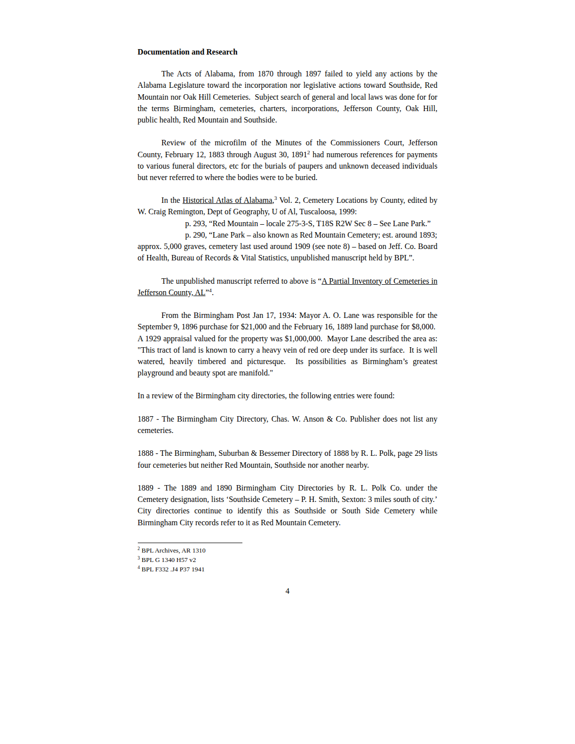Documentation and Research
The Acts of Alabama, from 1870 through 1897 failed to yield any actions by the Alabama Legislature toward the incorporation nor legislative actions toward Southside, Red Mountain nor Oak Hill Cemeteries. Subject search of general and local laws was done for for the terms Birmingham, cemeteries, charters, incorporations, Jefferson County, Oak Hill, public health, Red Mountain and Southside.
Review of the microfilm of the Minutes of the Commissioners Court, Jefferson County, February 12, 1883 through August 30, 18912 had numerous references for payments to various funeral directors, etc for the burials of paupers and unknown deceased individuals but never referred to where the bodies were to be buried.
In the Historical Atlas of Alabama,3 Vol. 2, Cemetery Locations by County, edited by W. Craig Remington, Dept of Geography, U of Al, Tuscaloosa, 1999:
p. 293, “Red Mountain – locale 275-3-S, T18S R2W Sec 8 – See Lane Park.”
p. 290, “Lane Park – also known as Red Mountain Cemetery; est. around 1893;
approx. 5,000 graves, cemetery last used around 1909 (see note 8) – based on Jeff. Co. Board of Health, Bureau of Records & Vital Statistics, unpublished manuscript held by BPL”.
The unpublished manuscript referred to above is “A Partial Inventory of Cemeteries in Jefferson County, AL”4.
From the Birmingham Post Jan 17, 1934: Mayor A. O. Lane was responsible for the September 9, 1896 purchase for $21,000 and the February 16, 1889 land purchase for $8,000. A 1929 appraisal valued for the property was $1,000,000. Mayor Lane described the area as: "This tract of land is known to carry a heavy vein of red ore deep under its surface. It is well watered, heavily timbered and picturesque. Its possibilities as Birmingham’s greatest playground and beauty spot are manifold."
In a review of the Birmingham city directories, the following entries were found:
1887 - The Birmingham City Directory, Chas. W. Anson & Co. Publisher does not list any cemeteries.
1888 - The Birmingham, Suburban & Bessemer Directory of 1888 by R. L. Polk, page 29 lists four cemeteries but neither Red Mountain, Southside nor another nearby.
1889 - The 1889 and 1890 Birmingham City Directories by R. L. Polk Co. under the Cemetery designation, lists ‘Southside Cemetery – P. H. Smith, Sexton: 3 miles south of city.’ City directories continue to identify this as Southside or South Side Cemetery while Birmingham City records refer to it as Red Mountain Cemetery.
2 BPL Archives, AR 1310
3 BPL G 1340 H57 v2
4 BPL F332 .J4 P37 1941
4